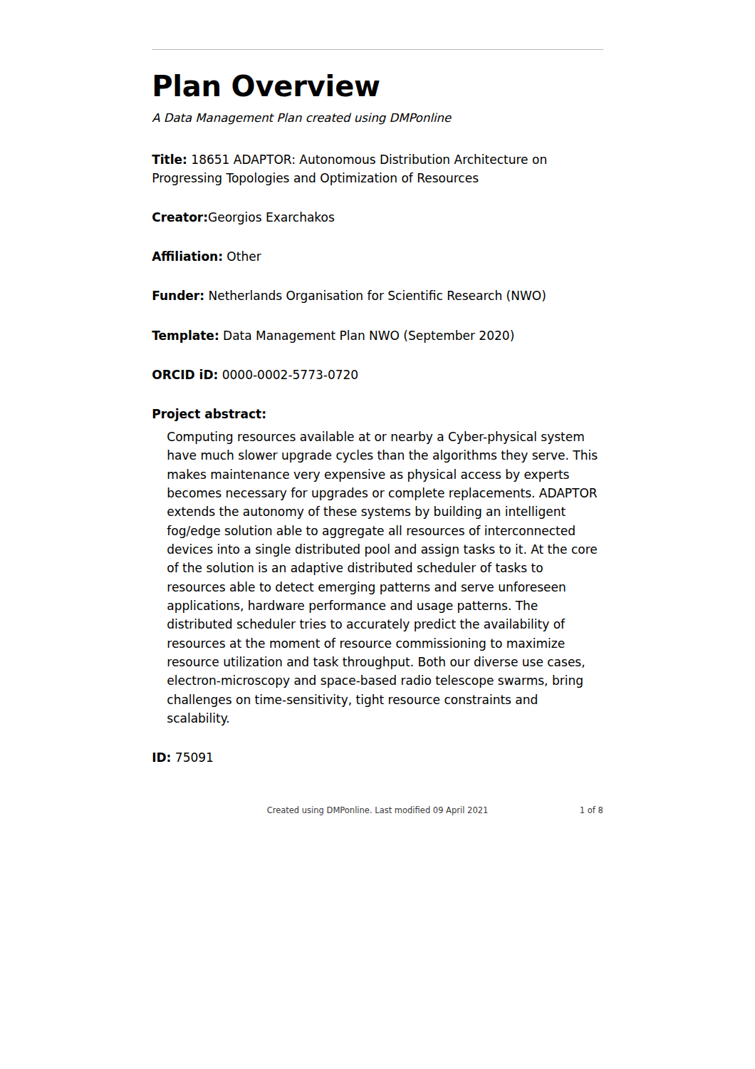Plan Overview
A Data Management Plan created using DMPonline
Title: 18651 ADAPTOR: Autonomous Distribution Architecture on Progressing Topologies and Optimization of Resources
Creator: Georgios Exarchakos
Affiliation: Other
Funder: Netherlands Organisation for Scientific Research (NWO)
Template: Data Management Plan NWO (September 2020)
ORCID iD: 0000-0002-5773-0720
Project abstract:
Computing resources available at or nearby a Cyber-physical system have much slower upgrade cycles than the algorithms they serve. This makes maintenance very expensive as physical access by experts becomes necessary for upgrades or complete replacements. ADAPTOR extends the autonomy of these systems by building an intelligent fog/edge solution able to aggregate all resources of interconnected devices into a single distributed pool and assign tasks to it. At the core of the solution is an adaptive distributed scheduler of tasks to resources able to detect emerging patterns and serve unforeseen applications, hardware performance and usage patterns. The distributed scheduler tries to accurately predict the availability of resources at the moment of resource commissioning to maximize resource utilization and task throughput. Both our diverse use cases, electron-microscopy and space-based radio telescope swarms, bring challenges on time-sensitivity, tight resource constraints and scalability.
ID: 75091
Created using DMPonline. Last modified 09 April 2021 1 of 8